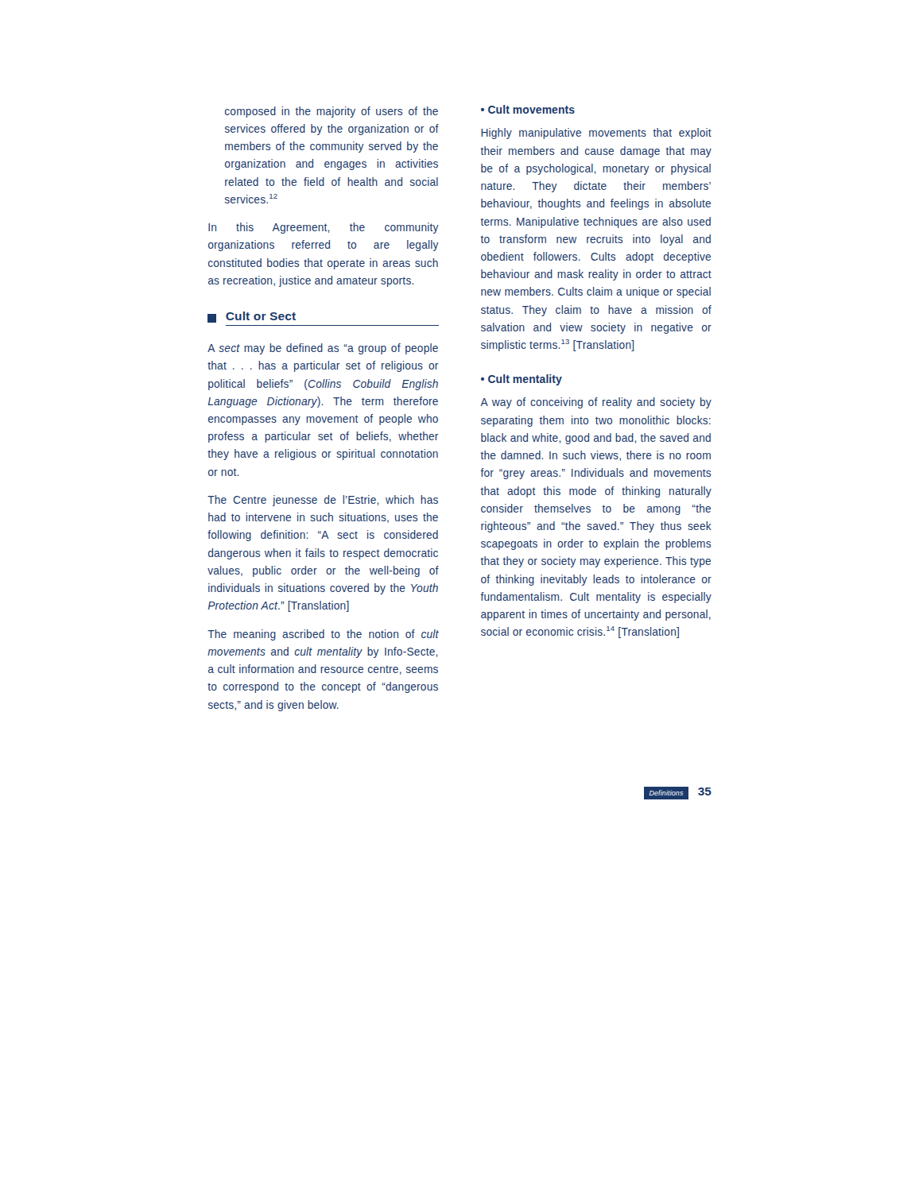composed in the majority of users of the services offered by the organization or of members of the community served by the organization and engages in activities related to the field of health and social services.12
In this Agreement, the community organizations referred to are legally constituted bodies that operate in areas such as recreation, justice and amateur sports.
Cult or Sect
A sect may be defined as “a group of people that . . . has a particular set of religious or political beliefs” (Collins Cobuild English Language Dictionary). The term therefore encompasses any movement of people who profess a particular set of beliefs, whether they have a religious or spiritual connotation or not.
The Centre jeunesse de l’Estrie, which has had to intervene in such situations, uses the following definition: “A sect is considered dangerous when it fails to respect democratic values, public order or the well-being of individuals in situations covered by the Youth Protection Act.” [Translation]
The meaning ascribed to the notion of cult movements and cult mentality by Info-Secte, a cult information and resource centre, seems to correspond to the concept of “dangerous sects,” and is given below.
• Cult movements
Highly manipulative movements that exploit their members and cause damage that may be of a psychological, monetary or physical nature. They dictate their members’ behaviour, thoughts and feelings in absolute terms. Manipulative techniques are also used to transform new recruits into loyal and obedient followers. Cults adopt deceptive behaviour and mask reality in order to attract new members. Cults claim a unique or special status. They claim to have a mission of salvation and view society in negative or simplistic terms.13 [Translation]
• Cult mentality
A way of conceiving of reality and society by separating them into two monolithic blocks: black and white, good and bad, the saved and the damned. In such views, there is no room for “grey areas.” Individuals and movements that adopt this mode of thinking naturally consider themselves to be among “the righteous” and “the saved.” They thus seek scapegoats in order to explain the problems that they or society may experience. This type of thinking inevitably leads to intolerance or fundamentalism. Cult mentality is especially apparent in times of uncertainty and personal, social or economic crisis.14 [Translation]
Definitions 35